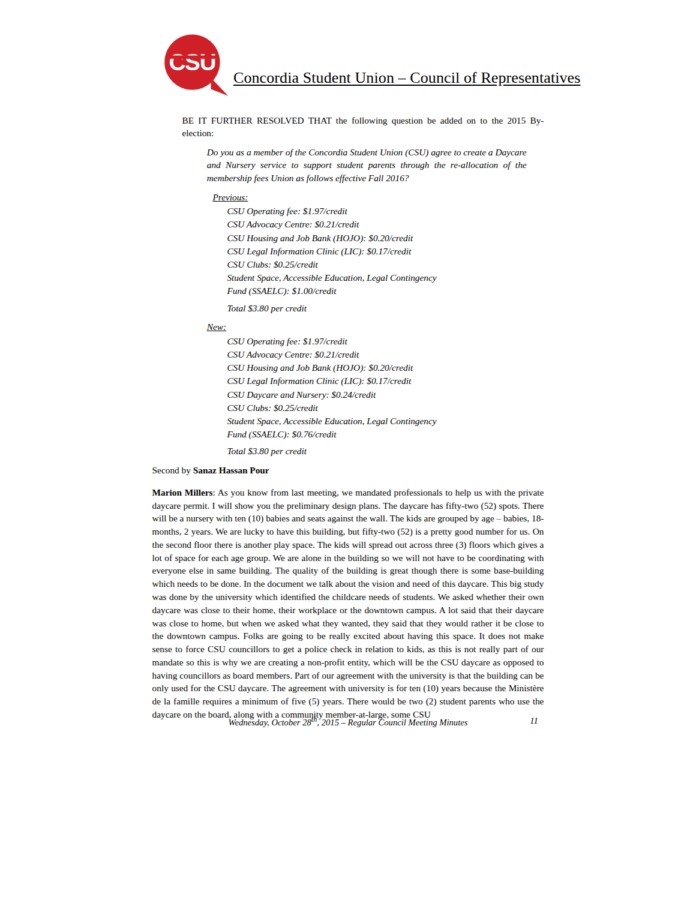CSU
Concordia Student Union – Council of Representatives
BE IT FURTHER RESOLVED THAT the following question be added on to the 2015 By-election:
Do you as a member of the Concordia Student Union (CSU) agree to create a Daycare and Nursery service to support student parents through the re-allocation of the membership fees Union as follows effective Fall 2016?
Previous:
CSU Operating fee: $1.97/credit
CSU Advocacy Centre: $0.21/credit
CSU Housing and Job Bank (HOJO): $0.20/credit
CSU Legal Information Clinic (LIC): $0.17/credit
CSU Clubs: $0.25/credit
Student Space, Accessible Education, Legal Contingency Fund (SSAELC): $1.00/credit
Total $3.80 per credit
New:
CSU Operating fee: $1.97/credit
CSU Advocacy Centre: $0.21/credit
CSU Housing and Job Bank (HOJO): $0.20/credit
CSU Legal Information Clinic (LIC): $0.17/credit
CSU Daycare and Nursery: $0.24/credit
CSU Clubs: $0.25/credit
Student Space, Accessible Education, Legal Contingency Fund (SSAELC): $0.76/credit
Total $3.80 per credit
Second by Sanaz Hassan Pour
Marion Millers: As you know from last meeting, we mandated professionals to help us with the private daycare permit. I will show you the preliminary design plans. The daycare has fifty-two (52) spots. There will be a nursery with ten (10) babies and seats against the wall. The kids are grouped by age – babies, 18-months, 2 years. We are lucky to have this building, but fifty-two (52) is a pretty good number for us. On the second floor there is another play space. The kids will spread out across three (3) floors which gives a lot of space for each age group. We are alone in the building so we will not have to be coordinating with everyone else in same building. The quality of the building is great though there is some base-building which needs to be done. In the document we talk about the vision and need of this daycare. This big study was done by the university which identified the childcare needs of students. We asked whether their own daycare was close to their home, their workplace or the downtown campus. A lot said that their daycare was close to home, but when we asked what they wanted, they said that they would rather it be close to the downtown campus. Folks are going to be really excited about having this space. It does not make sense to force CSU councillors to get a police check in relation to kids, as this is not really part of our mandate so this is why we are creating a non-profit entity, which will be the CSU daycare as opposed to having councillors as board members. Part of our agreement with the university is that the building can be only used for the CSU daycare. The agreement with university is for ten (10) years because the Ministère de la famille requires a minimum of five (5) years. There would be two (2) student parents who use the daycare on the board, along with a community member-at-large, some CSU
Wednesday, October 28th, 2015 – Regular Council Meeting Minutes
11